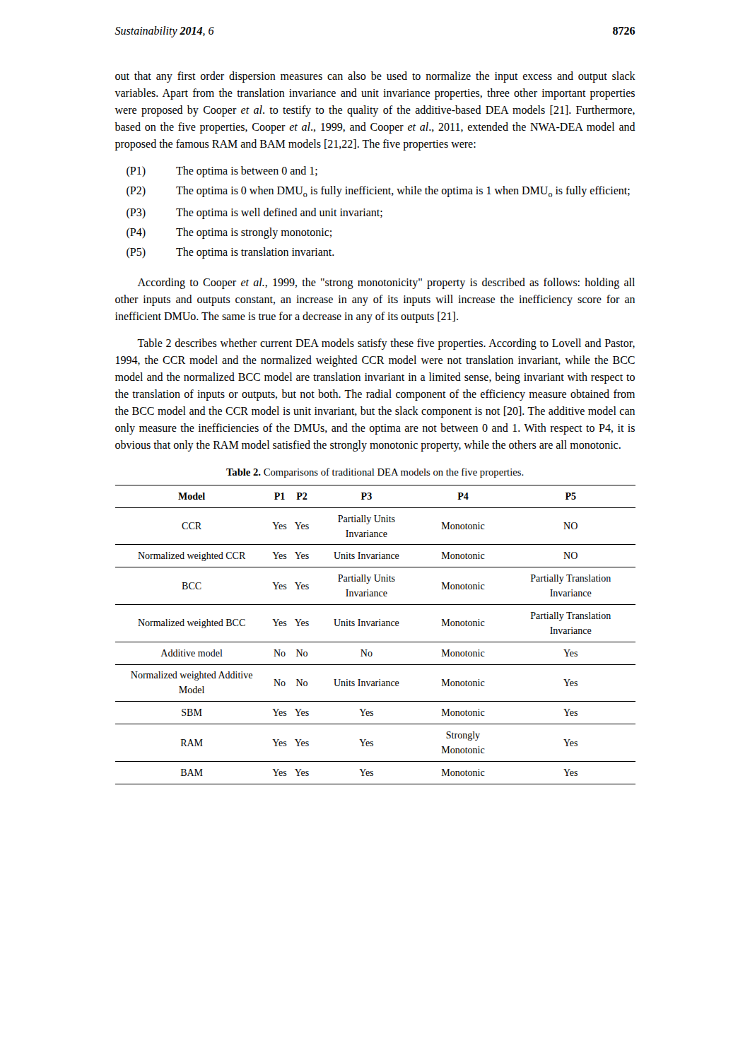Sustainability 2014, 6 8726
out that any first order dispersion measures can also be used to normalize the input excess and output slack variables. Apart from the translation invariance and unit invariance properties, three other important properties were proposed by Cooper et al. to testify to the quality of the additive-based DEA models [21]. Furthermore, based on the five properties, Cooper et al., 1999, and Cooper et al., 2011, extended the NWA-DEA model and proposed the famous RAM and BAM models [21,22]. The five properties were:
(P1) The optima is between 0 and 1;
(P2) The optima is 0 when DMUo is fully inefficient, while the optima is 1 when DMUo is fully efficient;
(P3) The optima is well defined and unit invariant;
(P4) The optima is strongly monotonic;
(P5) The optima is translation invariant.
According to Cooper et al., 1999, the "strong monotonicity" property is described as follows: holding all other inputs and outputs constant, an increase in any of its inputs will increase the inefficiency score for an inefficient DMUo. The same is true for a decrease in any of its outputs [21].
Table 2 describes whether current DEA models satisfy these five properties. According to Lovell and Pastor, 1994, the CCR model and the normalized weighted CCR model were not translation invariant, while the BCC model and the normalized BCC model are translation invariant in a limited sense, being invariant with respect to the translation of inputs or outputs, but not both. The radial component of the efficiency measure obtained from the BCC model and the CCR model is unit invariant, but the slack component is not [20]. The additive model can only measure the inefficiencies of the DMUs, and the optima are not between 0 and 1. With respect to P4, it is obvious that only the RAM model satisfied the strongly monotonic property, while the others are all monotonic.
Table 2. Comparisons of traditional DEA models on the five properties.
| Model | P1 | P2 | P3 | P4 | P5 |
| --- | --- | --- | --- | --- | --- |
| CCR | Yes | Yes | Partially Units Invariance | Monotonic | NO |
| Normalized weighted CCR | Yes | Yes | Units Invariance | Monotonic | NO |
| BCC | Yes | Yes | Partially Units Invariance | Monotonic | Partially Translation Invariance |
| Normalized weighted BCC | Yes | Yes | Units Invariance | Monotonic | Partially Translation Invariance |
| Additive model | No | No | No | Monotonic | Yes |
| Normalized weighted Additive Model | No | No | Units Invariance | Monotonic | Yes |
| SBM | Yes | Yes | Yes | Monotonic | Yes |
| RAM | Yes | Yes | Yes | Strongly Monotonic | Yes |
| BAM | Yes | Yes | Yes | Monotonic | Yes |